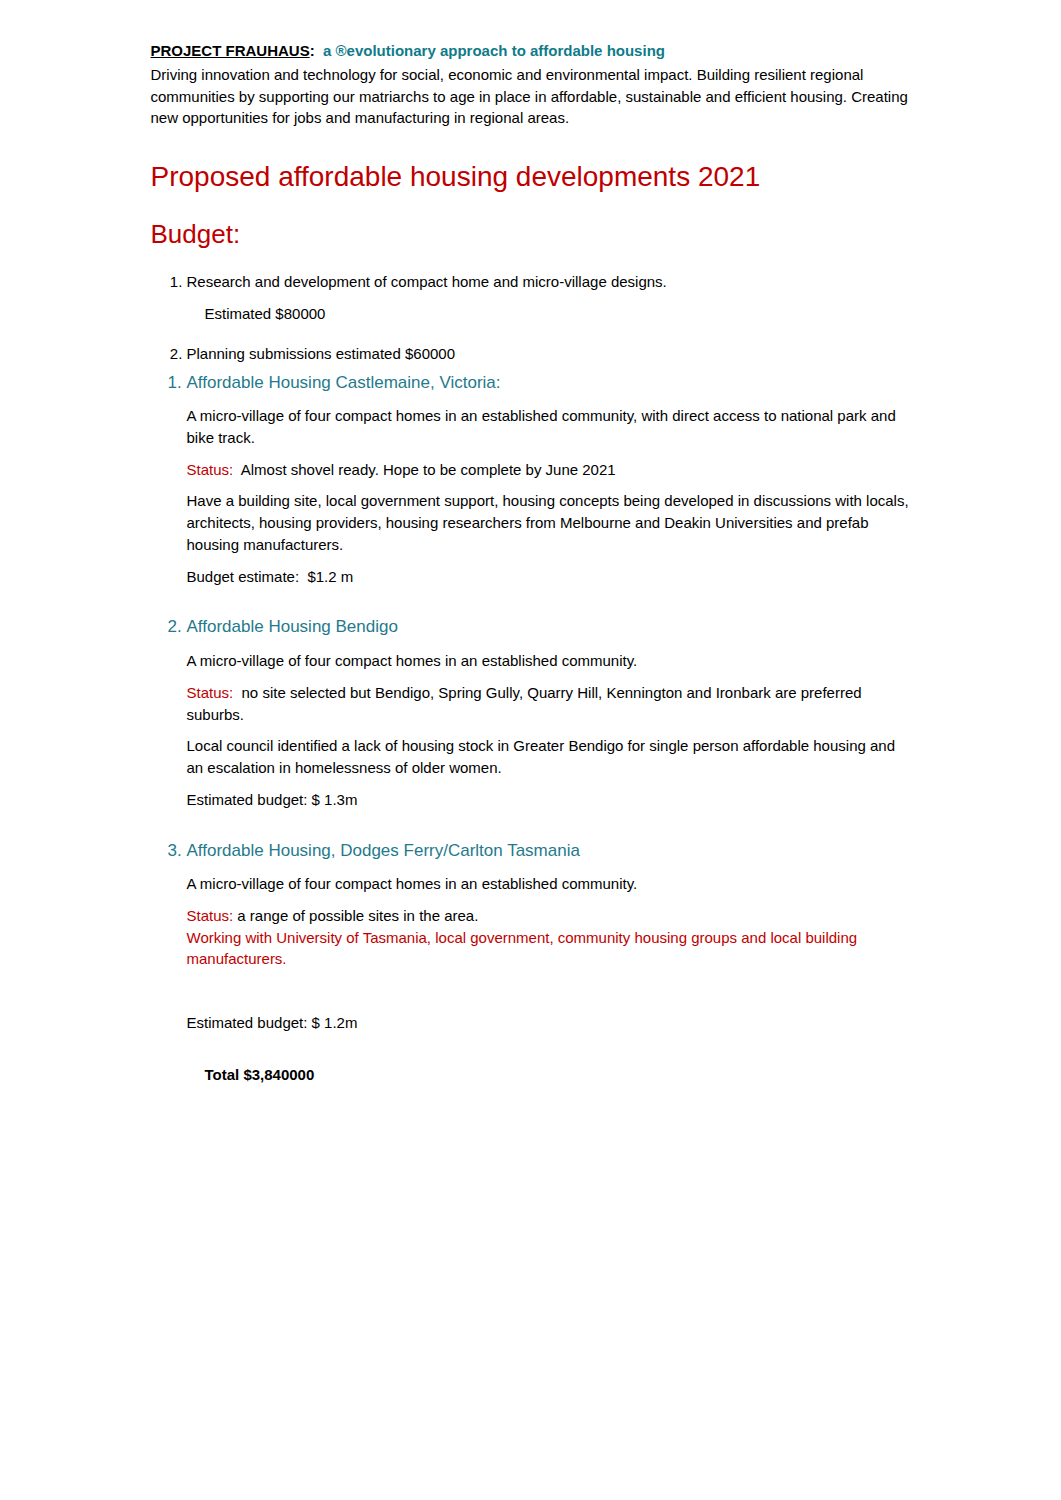PROJECT FRAUHAUS: a ®evolutionary approach to affordable housing
Driving innovation and technology for social, economic and environmental impact. Building resilient regional communities by supporting our matriarchs to age in place in affordable, sustainable and efficient housing. Creating new opportunities for jobs and manufacturing in regional areas.
Proposed affordable housing developments 2021
Budget:
Research and development of compact home and micro-village designs.
Estimated $80000
Planning submissions estimated $60000
Affordable Housing Castlemaine, Victoria:
A micro-village of four compact homes in an established community, with direct access to national park and bike track.
Status: Almost shovel ready. Hope to be complete by June 2021
Have a building site, local government support, housing concepts being developed in discussions with locals, architects, housing providers, housing researchers from Melbourne and Deakin Universities and prefab housing manufacturers.
Budget estimate: $1.2 m
Affordable Housing Bendigo
A micro-village of four compact homes in an established community.
Status: no site selected but Bendigo, Spring Gully, Quarry Hill, Kennington and Ironbark are preferred suburbs.
Local council identified a lack of housing stock in Greater Bendigo for single person affordable housing and an escalation in homelessness of older women.
Estimated budget: $ 1.3m
Affordable Housing, Dodges Ferry/Carlton Tasmania
A micro-village of four compact homes in an established community.
Status: a range of possible sites in the area.
Working with University of Tasmania, local government, community housing groups and local building manufacturers.
Estimated budget: $ 1.2m
Total $3,840000